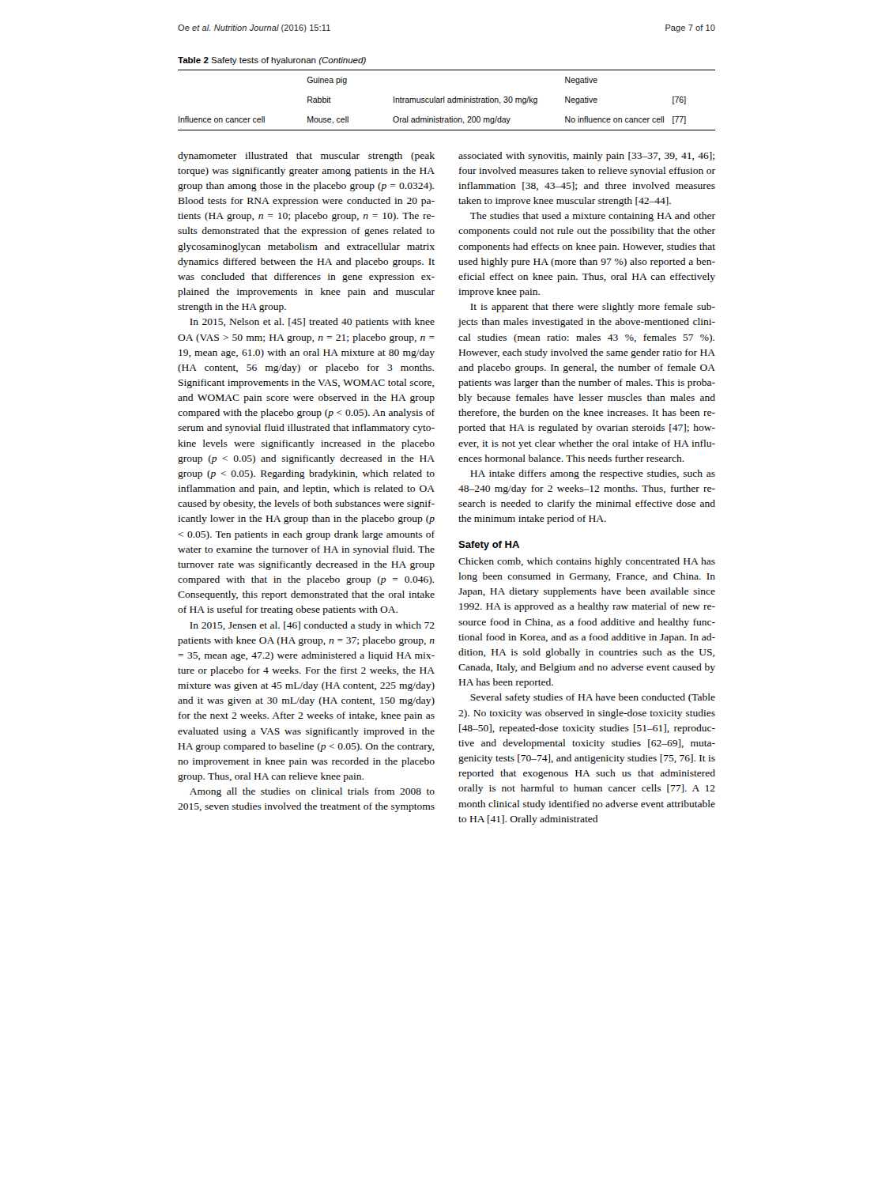Oe et al. Nutrition Journal (2016) 15:11
Page 7 of 10
Table 2 Safety tests of hyaluronan (Continued)
| | Guinea pig | | Negative | |
| | Rabbit | Intramuscularl administration, 30 mg/kg | Negative | [76] |
| Influence on cancer cell | Mouse, cell | Oral administration, 200 mg/day | No influence on cancer cell | [77] |
dynamometer illustrated that muscular strength (peak torque) was significantly greater among patients in the HA group than among those in the placebo group (p = 0.0324). Blood tests for RNA expression were conducted in 20 patients (HA group, n = 10; placebo group, n = 10). The results demonstrated that the expression of genes related to glycosaminoglycan metabolism and extracellular matrix dynamics differed between the HA and placebo groups. It was concluded that differences in gene expression explained the improvements in knee pain and muscular strength in the HA group.
In 2015, Nelson et al. [45] treated 40 patients with knee OA (VAS > 50 mm; HA group, n = 21; placebo group, n = 19, mean age, 61.0) with an oral HA mixture at 80 mg/day (HA content, 56 mg/day) or placebo for 3 months. Significant improvements in the VAS, WOMAC total score, and WOMAC pain score were observed in the HA group compared with the placebo group (p < 0.05). An analysis of serum and synovial fluid illustrated that inflammatory cytokine levels were significantly increased in the placebo group (p < 0.05) and significantly decreased in the HA group (p < 0.05). Regarding bradykinin, which related to inflammation and pain, and leptin, which is related to OA caused by obesity, the levels of both substances were significantly lower in the HA group than in the placebo group (p < 0.05). Ten patients in each group drank large amounts of water to examine the turnover of HA in synovial fluid. The turnover rate was significantly decreased in the HA group compared with that in the placebo group (p = 0.046). Consequently, this report demonstrated that the oral intake of HA is useful for treating obese patients with OA.
In 2015, Jensen et al. [46] conducted a study in which 72 patients with knee OA (HA group, n = 37; placebo group, n = 35, mean age, 47.2) were administered a liquid HA mixture or placebo for 4 weeks. For the first 2 weeks, the HA mixture was given at 45 mL/day (HA content, 225 mg/day) and it was given at 30 mL/day (HA content, 150 mg/day) for the next 2 weeks. After 2 weeks of intake, knee pain as evaluated using a VAS was significantly improved in the HA group compared to baseline (p < 0.05). On the contrary, no improvement in knee pain was recorded in the placebo group. Thus, oral HA can relieve knee pain.
Among all the studies on clinical trials from 2008 to 2015, seven studies involved the treatment of the symptoms associated with synovitis, mainly pain [33–37, 39, 41, 46]; four involved measures taken to relieve synovial effusion or inflammation [38, 43–45]; and three involved measures taken to improve knee muscular strength [42–44].
The studies that used a mixture containing HA and other components could not rule out the possibility that the other components had effects on knee pain. However, studies that used highly pure HA (more than 97 %) also reported a beneficial effect on knee pain. Thus, oral HA can effectively improve knee pain.
It is apparent that there were slightly more female subjects than males investigated in the above-mentioned clinical studies (mean ratio: males 43 %, females 57 %). However, each study involved the same gender ratio for HA and placebo groups. In general, the number of female OA patients was larger than the number of males. This is probably because females have lesser muscles than males and therefore, the burden on the knee increases. It has been reported that HA is regulated by ovarian steroids [47]; however, it is not yet clear whether the oral intake of HA influences hormonal balance. This needs further research.
HA intake differs among the respective studies, such as 48–240 mg/day for 2 weeks–12 months. Thus, further research is needed to clarify the minimal effective dose and the minimum intake period of HA.
Safety of HA
Chicken comb, which contains highly concentrated HA has long been consumed in Germany, France, and China. In Japan, HA dietary supplements have been available since 1992. HA is approved as a healthy raw material of new resource food in China, as a food additive and healthy functional food in Korea, and as a food additive in Japan. In addition, HA is sold globally in countries such as the US, Canada, Italy, and Belgium and no adverse event caused by HA has been reported.
Several safety studies of HA have been conducted (Table 2). No toxicity was observed in single-dose toxicity studies [48–50], repeated-dose toxicity studies [51–61], reproductive and developmental toxicity studies [62–69], mutagenicity tests [70–74], and antigenicity studies [75, 76]. It is reported that exogenous HA such us that administered orally is not harmful to human cancer cells [77]. A 12 month clinical study identified no adverse event attributable to HA [41]. Orally administrated